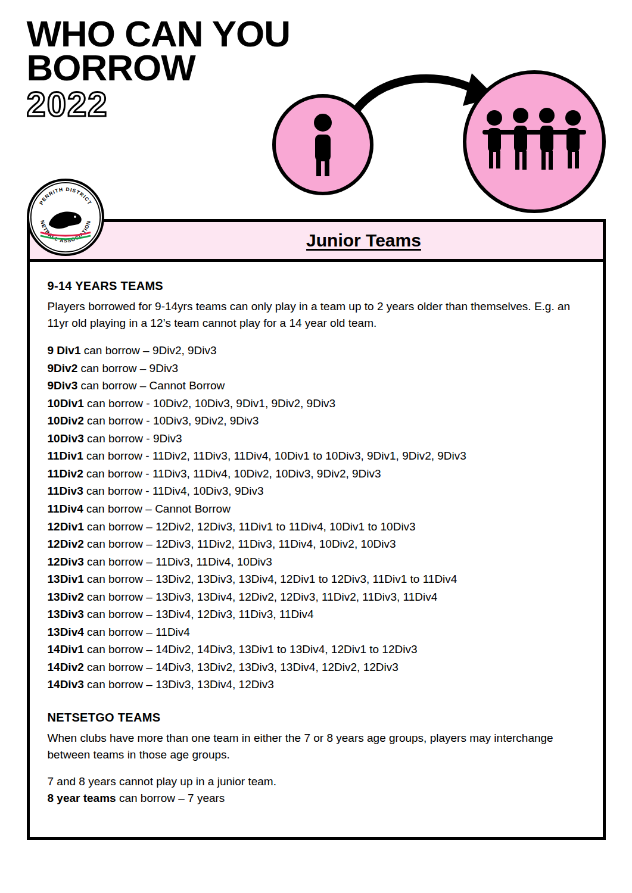Who can you borrow
2022
PENRITH DISTRICT NETBALL ASSOCIATION
Junior Teams
9-14 YEARS TEAMS
Players borrowed for 9-14yrs teams can only play in a team up to 2 years older than themselves. E.g. an 11yr old playing in a 12’s team cannot play for a 14 year old team.
9 Div1 can borrow – 9Div2, 9Div3
9Div2 can borrow – 9Div3
9Div3 can borrow – Cannot Borrow
10Div1 can borrow - 10Div2, 10Div3, 9Div1, 9Div2, 9Div3
10Div2 can borrow - 10Div3, 9Div2, 9Div3
10Div3 can borrow - 9Div3
11Div1 can borrow - 11Div2, 11Div3, 11Div4, 10Div1 to 10Div3, 9Div1, 9Div2, 9Div3
11Div2 can borrow - 11Div3, 11Div4, 10Div2, 10Div3, 9Div2, 9Div3
11Div3 can borrow - 11Div4, 10Div3, 9Div3
11Div4 can borrow – Cannot Borrow
12Div1 can borrow – 12Div2, 12Div3, 11Div1 to 11Div4, 10Div1 to 10Div3
12Div2 can borrow – 12Div3, 11Div2, 11Div3, 11Div4, 10Div2, 10Div3
12Div3 can borrow – 11Div3, 11Div4, 10Div3
13Div1 can borrow – 13Div2, 13Div3, 13Div4, 12Div1 to 12Div3, 11Div1 to 11Div4
13Div2 can borrow – 13Div3, 13Div4, 12Div2, 12Div3, 11Div2, 11Div3, 11Div4
13Div3 can borrow – 13Div4, 12Div3, 11Div3, 11Div4
13Div4 can borrow – 11Div4
14Div1 can borrow – 14Div2, 14Div3, 13Div1 to 13Div4, 12Div1 to 12Div3
14Div2 can borrow – 14Div3, 13Div2, 13Div3, 13Div4, 12Div2, 12Div3
14Div3 can borrow – 13Div3, 13Div4, 12Div3
NETSETGO TEAMS
When clubs have more than one team in either the 7 or 8 years age groups, players may interchange between teams in those age groups.
7 and 8 years cannot play up in a junior team.
8 year teams can borrow – 7 years